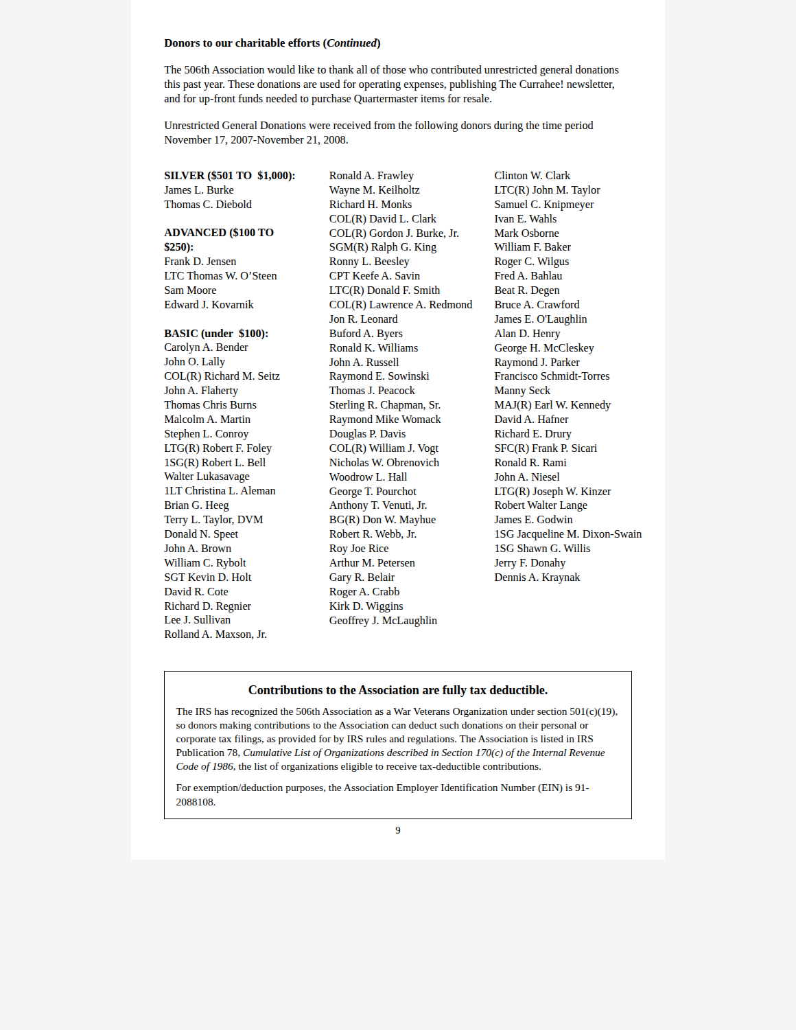Donors to our charitable efforts (Continued)
The 506th Association would like to thank all of those who contributed unrestricted general donations this past year. These donations are used for operating expenses, publishing The Currahee! newsletter, and for up-front funds needed to purchase Quartermaster items for resale.
Unrestricted General Donations were received from the following donors during the time period November 17, 2007-November 21, 2008.
SILVER ($501 TO $1,000):
James L. Burke
Thomas C. Diebold
ADVANCED ($100 TO $250):
Frank D. Jensen
LTC Thomas W. O’Steen
Sam Moore
Edward J. Kovarnik
BASIC (under $100):
Carolyn A. Bender
John O. Lally
COL(R) Richard M. Seitz
John A. Flaherty
Thomas Chris Burns
Malcolm A. Martin
Stephen L. Conroy
LTG(R) Robert F. Foley
1SG(R) Robert L. Bell
Walter Lukasavage
1LT Christina L. Aleman
Brian G. Heeg
Terry L. Taylor, DVM
Donald N. Speet
John A. Brown
William C. Rybolt
SGT Kevin D. Holt
David R. Cote
Richard D. Regnier
Lee J. Sullivan
Rolland A. Maxson, Jr.
Ronald A. Frawley
Wayne M. Keilholtz
Richard H. Monks
COL(R) David L. Clark
COL(R) Gordon J. Burke, Jr.
SGM(R) Ralph G. King
Ronny L. Beesley
CPT Keefe A. Savin
LTC(R) Donald F. Smith
COL(R) Lawrence A. Redmond
Jon R. Leonard
Buford A. Byers
Ronald K. Williams
John A. Russell
Raymond E. Sowinski
Thomas J. Peacock
Sterling R. Chapman, Sr.
Raymond Mike Womack
Douglas P. Davis
COL(R) William J. Vogt
Nicholas W. Obrenovich
Woodrow L. Hall
George T. Pourchot
Anthony T. Venuti, Jr.
BG(R) Don W. Mayhue
Robert R. Webb, Jr.
Roy Joe Rice
Arthur M. Petersen
Gary R. Belair
Roger A. Crabb
Kirk D. Wiggins
Geoffrey J. McLaughlin
Clinton W. Clark
LTC(R) John M. Taylor
Samuel C. Knipmeyer
Ivan E. Wahls
Mark Osborne
William F. Baker
Roger C. Wilgus
Fred A. Bahlau
Beat R. Degen
Bruce A. Crawford
James E. O'Laughlin
Alan D. Henry
George H. McCleskey
Raymond J. Parker
Francisco Schmidt-Torres
Manny Seck
MAJ(R) Earl W. Kennedy
David A. Hafner
Richard E. Drury
SFC(R) Frank P. Sicari
Ronald R. Rami
John A. Niesel
LTG(R) Joseph W. Kinzer
Robert Walter Lange
James E. Godwin
1SG Jacqueline M. Dixon-Swain
1SG Shawn G. Willis
Jerry F. Donahy
Dennis A. Kraynak
Contributions to the Association are fully tax deductible.
The IRS has recognized the 506th Association as a War Veterans Organization under section 501(c)(19), so donors making contributions to the Association can deduct such donations on their personal or corporate tax filings, as provided for by IRS rules and regulations. The Association is listed in IRS Publication 78, Cumulative List of Organizations described in Section 170(c) of the Internal Revenue Code of 1986, the list of organizations eligible to receive tax-deductible contributions.
For exemption/deduction purposes, the Association Employer Identification Number (EIN) is 91-2088108.
9